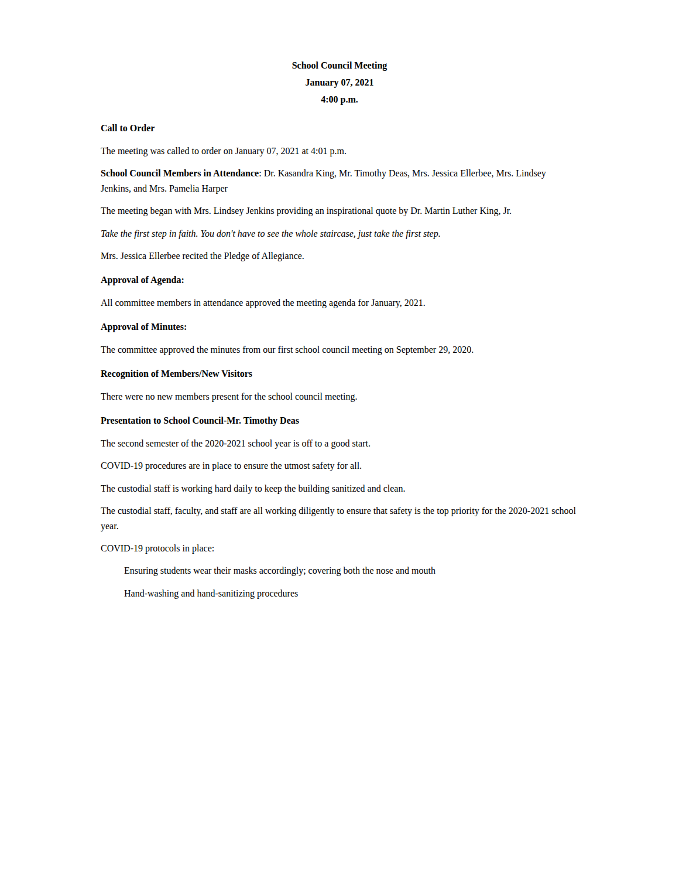School Council Meeting
January 07, 2021
4:00 p.m.
Call to Order
The meeting was called to order on January 07, 2021 at 4:01 p.m.
School Council Members in Attendance: Dr. Kasandra King, Mr. Timothy Deas, Mrs. Jessica Ellerbee, Mrs. Lindsey Jenkins, and Mrs. Pamelia Harper
The meeting began with Mrs. Lindsey Jenkins providing an inspirational quote by Dr. Martin Luther King, Jr.
Take the first step in faith. You don't have to see the whole staircase, just take the first step.
Mrs. Jessica Ellerbee recited the Pledge of Allegiance.
Approval of Agenda:
All committee members in attendance approved the meeting agenda for January, 2021.
Approval of Minutes:
The committee approved the minutes from our first school council meeting on September 29, 2020.
Recognition of Members/New Visitors
There were no new members present for the school council meeting.
Presentation to School Council-Mr. Timothy Deas
The second semester of the 2020-2021 school year is off to a good start.
COVID-19 procedures are in place to ensure the utmost safety for all.
The custodial staff is working hard daily to keep the building sanitized and clean.
The custodial staff, faculty, and staff are all working diligently to ensure that safety is the top priority for the 2020-2021 school year.
COVID-19 protocols in place:
Ensuring students wear their masks accordingly; covering both the nose and mouth
Hand-washing and hand-sanitizing procedures